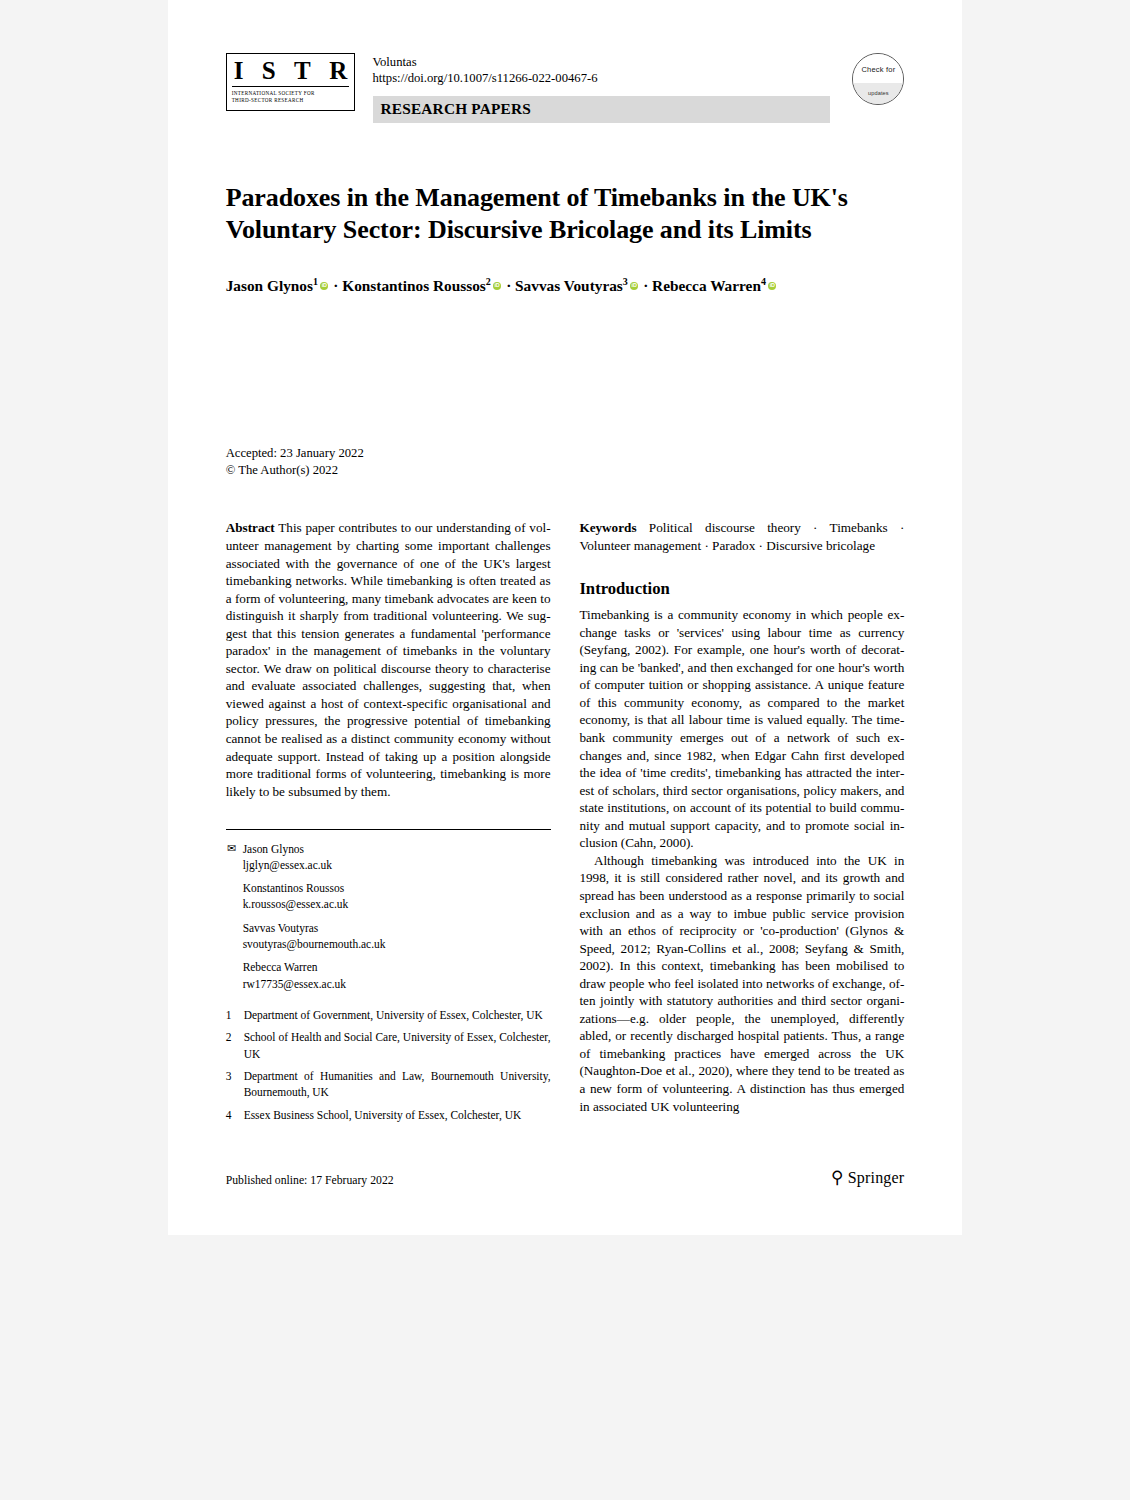ISTR
International Society for Third-Sector Research
Voluntas
https://doi.org/10.1007/s11266-022-00467-6
RESEARCH PAPERS
Check for
updates
Paradoxes in the Management of Timebanks in the UK's Voluntary Sector: Discursive Bricolage and its Limits
Jason Glynos1 · Konstantinos Roussos2 · Savvas Voutyras3 · Rebecca Warren4
Accepted: 23 January 2022
© The Author(s) 2022
Abstract This paper contributes to our understanding of volunteer management by charting some important challenges associated with the governance of one of the UK's largest timebanking networks. While timebanking is often treated as a form of volunteering, many timebank advocates are keen to distinguish it sharply from traditional volunteering. We suggest that this tension generates a fundamental 'performance paradox' in the management of timebanks in the voluntary sector. We draw on political discourse theory to characterise and evaluate associated challenges, suggesting that, when viewed against a host of context-specific organisational and policy pressures, the progressive potential of timebanking cannot be realised as a distinct community economy without adequate support. Instead of taking up a position alongside more traditional forms of volunteering, timebanking is more likely to be subsumed by them.
✉Jason Glynos ljglyn@essex.ac.uk
Konstantinos Roussos k.roussos@essex.ac.uk
Savvas Voutyras svoutyras@bournemouth.ac.uk
Rebecca Warren rw17735@essex.ac.uk
1
Department of Government, University of Essex, Colchester, UK
2
School of Health and Social Care, University of Essex, Colchester, UK
3
Department of Humanities and Law, Bournemouth University, Bournemouth, UK
4
Essex Business School, University of Essex, Colchester, UK
Keywords Political discourse theory · Timebanks · Volunteer management · Paradox · Discursive bricolage
Introduction
Timebanking is a community economy in which people exchange tasks or 'services' using labour time as currency (Seyfang, 2002). For example, one hour's worth of decorating can be 'banked', and then exchanged for one hour's worth of computer tuition or shopping assistance. A unique feature of this community economy, as compared to the market economy, is that all labour time is valued equally. The timebank community emerges out of a network of such exchanges and, since 1982, when Edgar Cahn first developed the idea of 'time credits', timebanking has attracted the interest of scholars, third sector organisations, policy makers, and state institutions, on account of its potential to build community and mutual support capacity, and to promote social inclusion (Cahn, 2000).
Although timebanking was introduced into the UK in 1998, it is still considered rather novel, and its growth and spread has been understood as a response primarily to social exclusion and as a way to imbue public service provision with an ethos of reciprocity or 'co-production' (Glynos & Speed, 2012; Ryan-Collins et al., 2008; Seyfang & Smith, 2002). In this context, timebanking has been mobilised to draw people who feel isolated into networks of exchange, often jointly with statutory authorities and third sector organizations—e.g. older people, the unemployed, differently abled, or recently discharged hospital patients. Thus, a range of timebanking practices have emerged across the UK (Naughton-Doe et al., 2020), where they tend to be treated as a new form of volunteering. A distinction has thus emerged in associated UK volunteering
Published online: 17 February 2022
⚲Springer